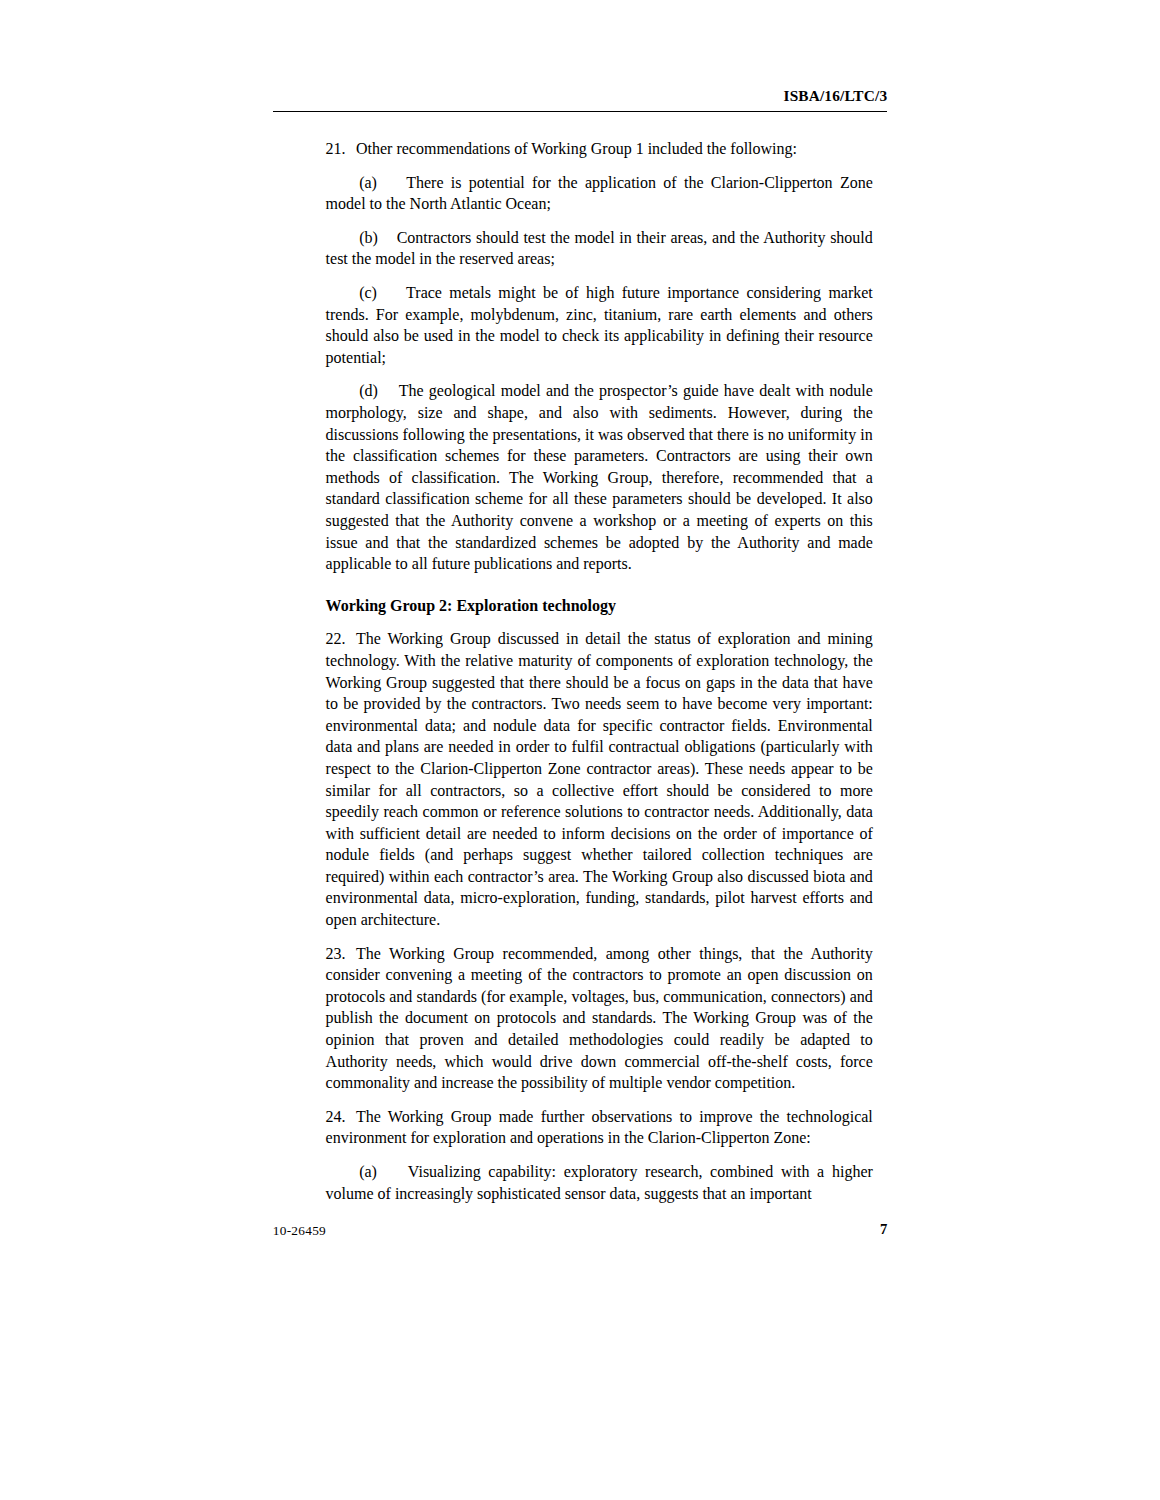ISBA/16/LTC/3
21. Other recommendations of Working Group 1 included the following:
(a) There is potential for the application of the Clarion-Clipperton Zone model to the North Atlantic Ocean;
(b) Contractors should test the model in their areas, and the Authority should test the model in the reserved areas;
(c) Trace metals might be of high future importance considering market trends. For example, molybdenum, zinc, titanium, rare earth elements and others should also be used in the model to check its applicability in defining their resource potential;
(d) The geological model and the prospector’s guide have dealt with nodule morphology, size and shape, and also with sediments. However, during the discussions following the presentations, it was observed that there is no uniformity in the classification schemes for these parameters. Contractors are using their own methods of classification. The Working Group, therefore, recommended that a standard classification scheme for all these parameters should be developed. It also suggested that the Authority convene a workshop or a meeting of experts on this issue and that the standardized schemes be adopted by the Authority and made applicable to all future publications and reports.
Working Group 2: Exploration technology
22. The Working Group discussed in detail the status of exploration and mining technology. With the relative maturity of components of exploration technology, the Working Group suggested that there should be a focus on gaps in the data that have to be provided by the contractors. Two needs seem to have become very important: environmental data; and nodule data for specific contractor fields. Environmental data and plans are needed in order to fulfil contractual obligations (particularly with respect to the Clarion-Clipperton Zone contractor areas). These needs appear to be similar for all contractors, so a collective effort should be considered to more speedily reach common or reference solutions to contractor needs. Additionally, data with sufficient detail are needed to inform decisions on the order of importance of nodule fields (and perhaps suggest whether tailored collection techniques are required) within each contractor’s area. The Working Group also discussed biota and environmental data, micro-exploration, funding, standards, pilot harvest efforts and open architecture.
23. The Working Group recommended, among other things, that the Authority consider convening a meeting of the contractors to promote an open discussion on protocols and standards (for example, voltages, bus, communication, connectors) and publish the document on protocols and standards. The Working Group was of the opinion that proven and detailed methodologies could readily be adapted to Authority needs, which would drive down commercial off-the-shelf costs, force commonality and increase the possibility of multiple vendor competition.
24. The Working Group made further observations to improve the technological environment for exploration and operations in the Clarion-Clipperton Zone:
(a) Visualizing capability: exploratory research, combined with a higher volume of increasingly sophisticated sensor data, suggests that an important
10-26459 7